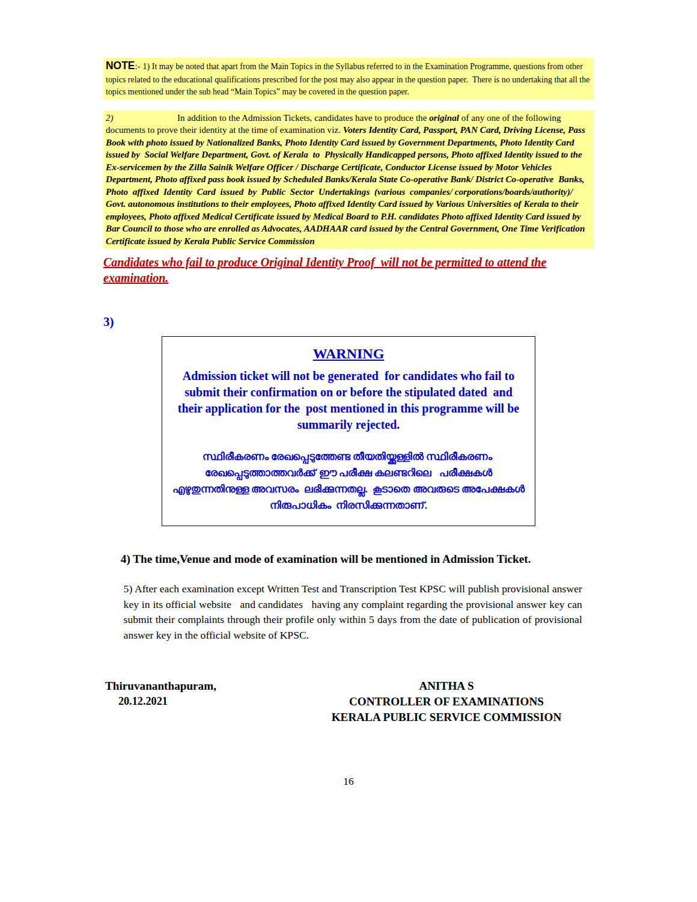NOTE:- 1) It may be noted that apart from the Main Topics in the Syllabus referred to in the Examination Programme, questions from other topics related to the educational qualifications prescribed for the post may also appear in the question paper. There is no undertaking that all the topics mentioned under the sub head “Main Topics” may be covered in the question paper.
2)       In addition to the Admission Tickets, candidates have to produce the original of any one of the following documents to prove their identity at the time of examination viz. Voters Identity Card, Passport, PAN Card, Driving License, Pass Book with photo issued by Nationalized Banks, Photo Identity Card issued by Government Departments, Photo Identity Card issued by Social Welfare Department, Govt. of Kerala to Physically Handicapped persons, Photo affixed Identity issued to the Ex-servicemen by the Zilla Sainik Welfare Officer / Discharge Certificate, Conductor License issued by Motor Vehicles Department, Photo affixed pass book issued by Scheduled Banks/Kerala State Co-operative Bank/ District Co-operative Banks, Photo affixed Identity Card issued by Public Sector Undertakings (various companies/ corporations/boards/authority)/ Govt. autonomous institutions to their employees, Photo affixed Identity Card issued by Various Universities of Kerala to their employees, Photo affixed Medical Certificate issued by Medical Board to P.H. candidates Photo affixed Identity Card issued by Bar Council to those who are enrolled as Advocates, AADHAAR card issued by the Central Government, One Time Verification Certificate issued by Kerala Public Service Commission
Candidates who fail to produce Original Identity Proof will not be permitted to attend the examination.
3)
WARNING
Admission ticket will not be generated for candidates who fail to submit their confirmation on or before the stipulated dated and their application for the post mentioned in this programme will be summarily rejected.
സ്ഥിരീകരണം രേഖപ്പെടുത്തേണ്ട തീയതിയ്ക്കുള്ളിൽ സ്ഥിരീകരണം രേഖപ്പെടുത്താത്തവർക്ക് ഈ പരീക്ഷ കലണ്ടറിലെ പരീക്ഷകൾ എഴുതുന്നതിനുള്ള അവസരം ലഭിക്കുന്നതല്ല. കൂടാതെ അവരുടെ അപേക്ഷകൾ നിരുപാധികം നിരസിക്കുന്നതാണ്.
4) The time,Venue and mode of examination will be mentioned in Admission Ticket.
5) After each examination except Written Test and Transcription Test KPSC will publish provisional answer key in its official website and candidates having any complaint regarding the provisional answer key can submit their complaints through their profile only within 5 days from the date of publication of provisional answer key in the official website of KPSC.
| Thiruvananthapuram, 20.12.2021 | ANITHA S CONTROLLER OF EXAMINATIONS KERALA PUBLIC SERVICE COMMISSION |
16